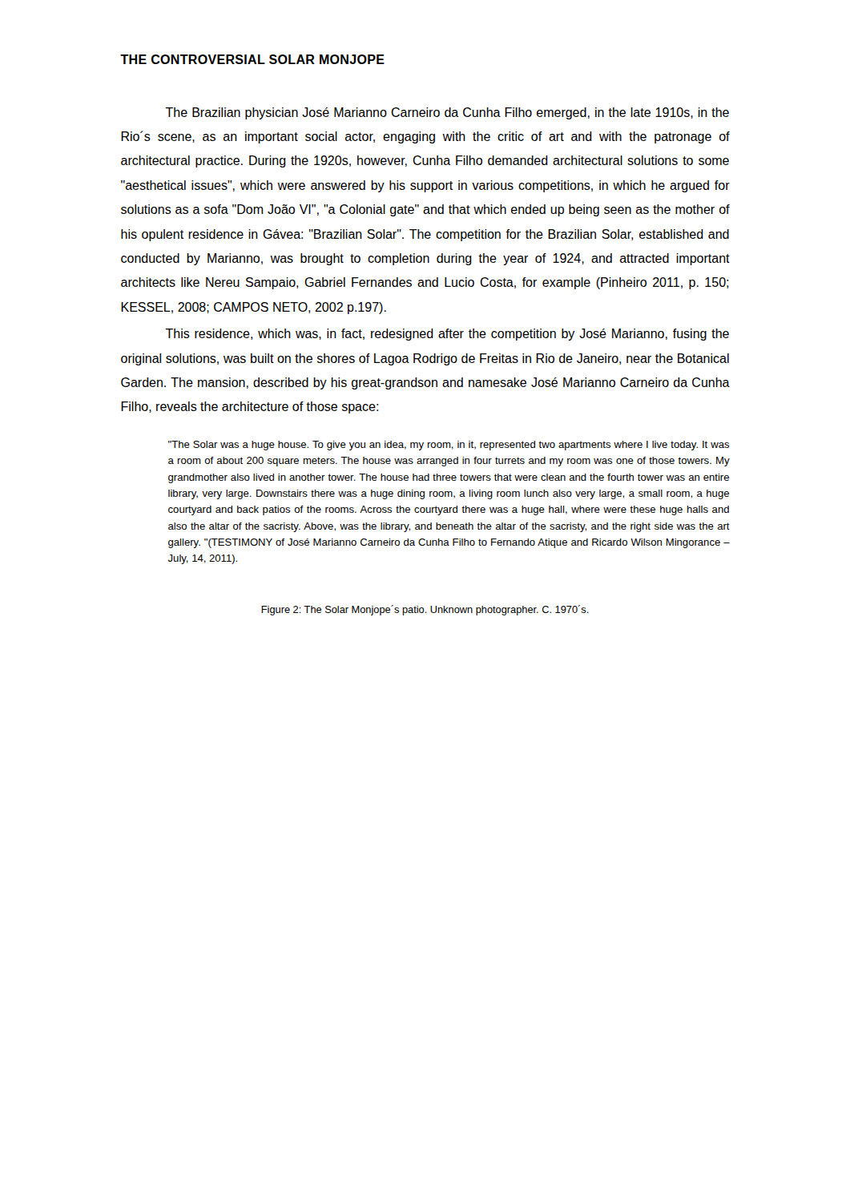The Controversial Solar Monjope
The Brazilian physician José Marianno Carneiro da Cunha Filho emerged, in the late 1910s, in the Rio´s scene, as an important social actor, engaging with the critic of art and with the patronage of architectural practice. During the 1920s, however, Cunha Filho demanded architectural solutions to some "aesthetical issues", which were answered by his support in various competitions, in which he argued for solutions as a sofa "Dom João VI", "a Colonial gate" and that which ended up being seen as the mother of his opulent residence in Gávea: "Brazilian Solar". The competition for the Brazilian Solar, established and conducted by Marianno, was brought to completion during the year of 1924, and attracted important architects like Nereu Sampaio, Gabriel Fernandes and Lucio Costa, for example (Pinheiro 2011, p. 150; KESSEL, 2008; CAMPOS NETO, 2002 p.197).
This residence, which was, in fact, redesigned after the competition by José Marianno, fusing the original solutions, was built on the shores of Lagoa Rodrigo de Freitas in Rio de Janeiro, near the Botanical Garden. The mansion, described by his great-grandson and namesake José Marianno Carneiro da Cunha Filho, reveals the architecture of those space:
"The Solar was a huge house. To give you an idea, my room, in it, represented two apartments where I live today. It was a room of about 200 square meters. The house was arranged in four turrets and my room was one of those towers. My grandmother also lived in another tower. The house had three towers that were clean and the fourth tower was an entire library, very large. Downstairs there was a huge dining room, a living room lunch also very large, a small room, a huge courtyard and back patios of the rooms. Across the courtyard there was a huge hall, where were these huge halls and also the altar of the sacristy. Above, was the library, and beneath the altar of the sacristy, and the right side was the art gallery. "(TESTIMONY of José Marianno Carneiro da Cunha Filho to Fernando Atique and Ricardo Wilson Mingorance – July, 14, 2011).
Figure 2: The Solar Monjope´s patio. Unknown photographer. C. 1970´s.